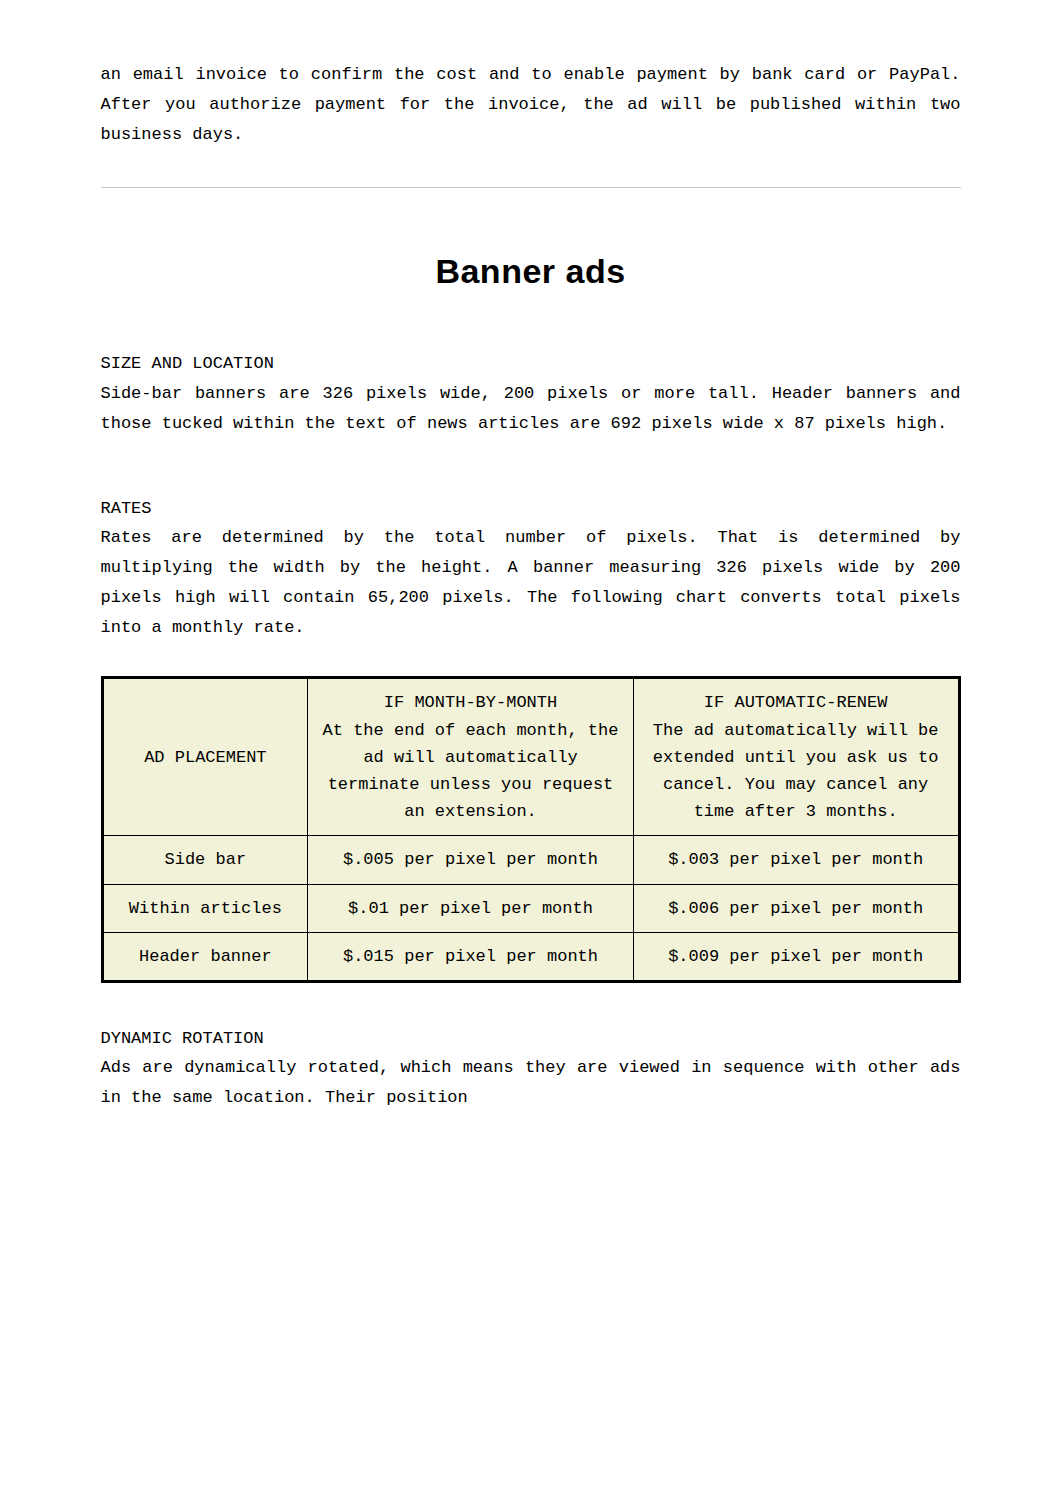an email invoice to confirm the cost and to enable payment by bank card or PayPal. After you authorize payment for the invoice, the ad will be published within two business days.
Banner ads
SIZE AND LOCATION
Side-bar banners are 326 pixels wide, 200 pixels or more tall. Header banners and those tucked within the text of news articles are 692 pixels wide x 87 pixels high.
RATES
Rates are determined by the total number of pixels. That is determined by multiplying the width by the height. A banner measuring 326 pixels wide by 200 pixels high will contain 65,200 pixels. The following chart converts total pixels into a monthly rate.
| AD PLACEMENT | IF MONTH-BY-MONTH At the end of each month, the ad will automatically terminate unless you request an extension. | IF AUTOMATIC-RENEW The ad automatically will be extended until you ask us to cancel. You may cancel any time after 3 months. |
| Side bar | $.005 per pixel per month | $.003 per pixel per month |
| Within articles | $.01 per pixel per month | $.006 per pixel per month |
| Header banner | $.015 per pixel per month | $.009 per pixel per month |
DYNAMIC ROTATION
Ads are dynamically rotated, which means they are viewed in sequence with other ads in the same location. Their position